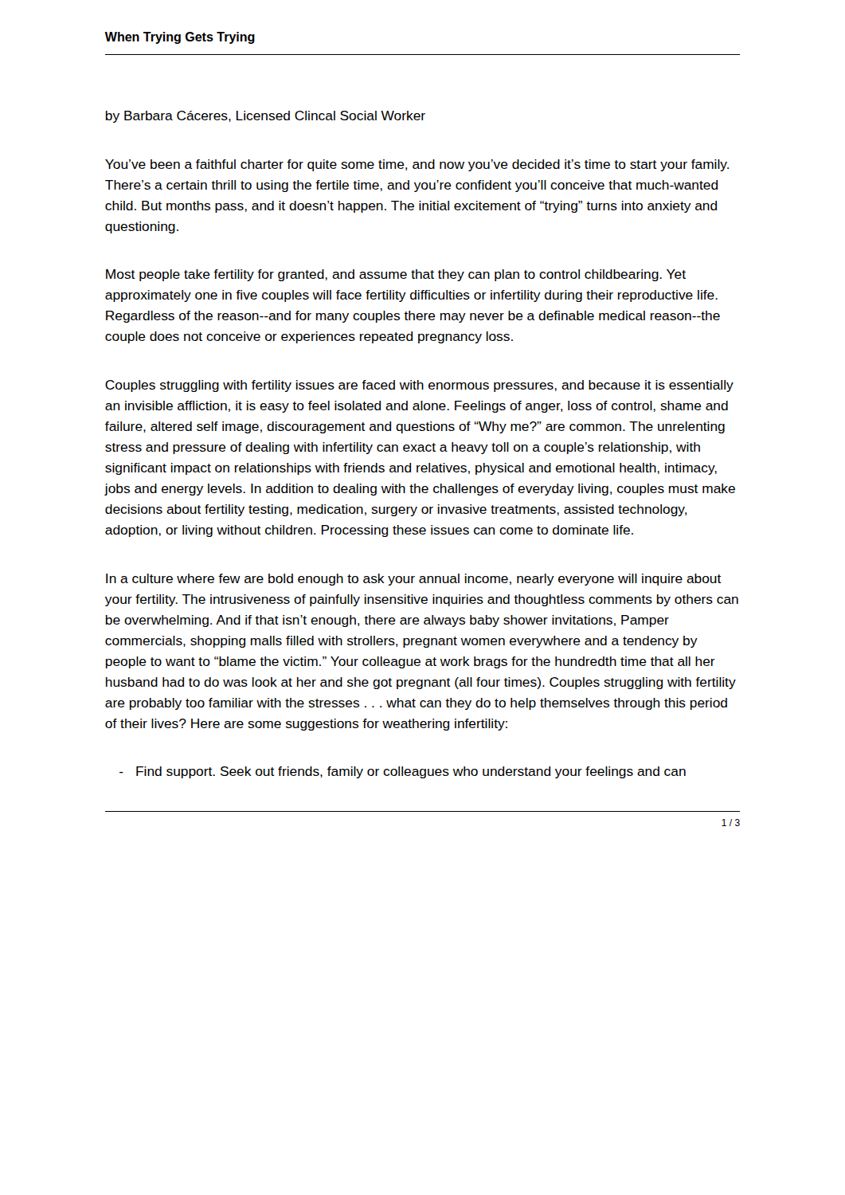When Trying Gets Trying
by Barbara Cáceres, Licensed Clincal Social Worker
You’ve been a faithful charter for quite some time, and now you’ve decided it’s time to start your family. There’s a certain thrill to using the fertile time, and you’re confident you’ll conceive that much-wanted child. But months pass, and it doesn’t happen. The initial excitement of “trying” turns into anxiety and questioning.
Most people take fertility for granted, and assume that they can plan to control childbearing. Yet approximately one in five couples will face fertility difficulties or infertility during their reproductive life. Regardless of the reason--and for many couples there may never be a definable medical reason--the couple does not conceive or experiences repeated pregnancy loss.
Couples struggling with fertility issues are faced with enormous pressures, and because it is essentially an invisible affliction, it is easy to feel isolated and alone. Feelings of anger, loss of control, shame and failure, altered self image, discouragement and questions of “Why me?” are common. The unrelenting stress and pressure of dealing with infertility can exact a heavy toll on a couple’s relationship, with significant impact on relationships with friends and relatives, physical and emotional health, intimacy, jobs and energy levels. In addition to dealing with the challenges of everyday living, couples must make decisions about fertility testing, medication, surgery or invasive treatments, assisted technology, adoption, or living without children. Processing these issues can come to dominate life.
In a culture where few are bold enough to ask your annual income, nearly everyone will inquire about your fertility. The intrusiveness of painfully insensitive inquiries and thoughtless comments by others can be overwhelming. And if that isn’t enough, there are always baby shower invitations, Pamper commercials, shopping malls filled with strollers, pregnant women everywhere and a tendency by people to want to “blame the victim.” Your colleague at work brags for the hundredth time that all her husband had to do was look at her and she got pregnant (all four times). Couples struggling with fertility are probably too familiar with the stresses . . . what can they do to help themselves through this period of their lives? Here are some suggestions for weathering infertility:
Find support. Seek out friends, family or colleagues who understand your feelings and can
1 / 3